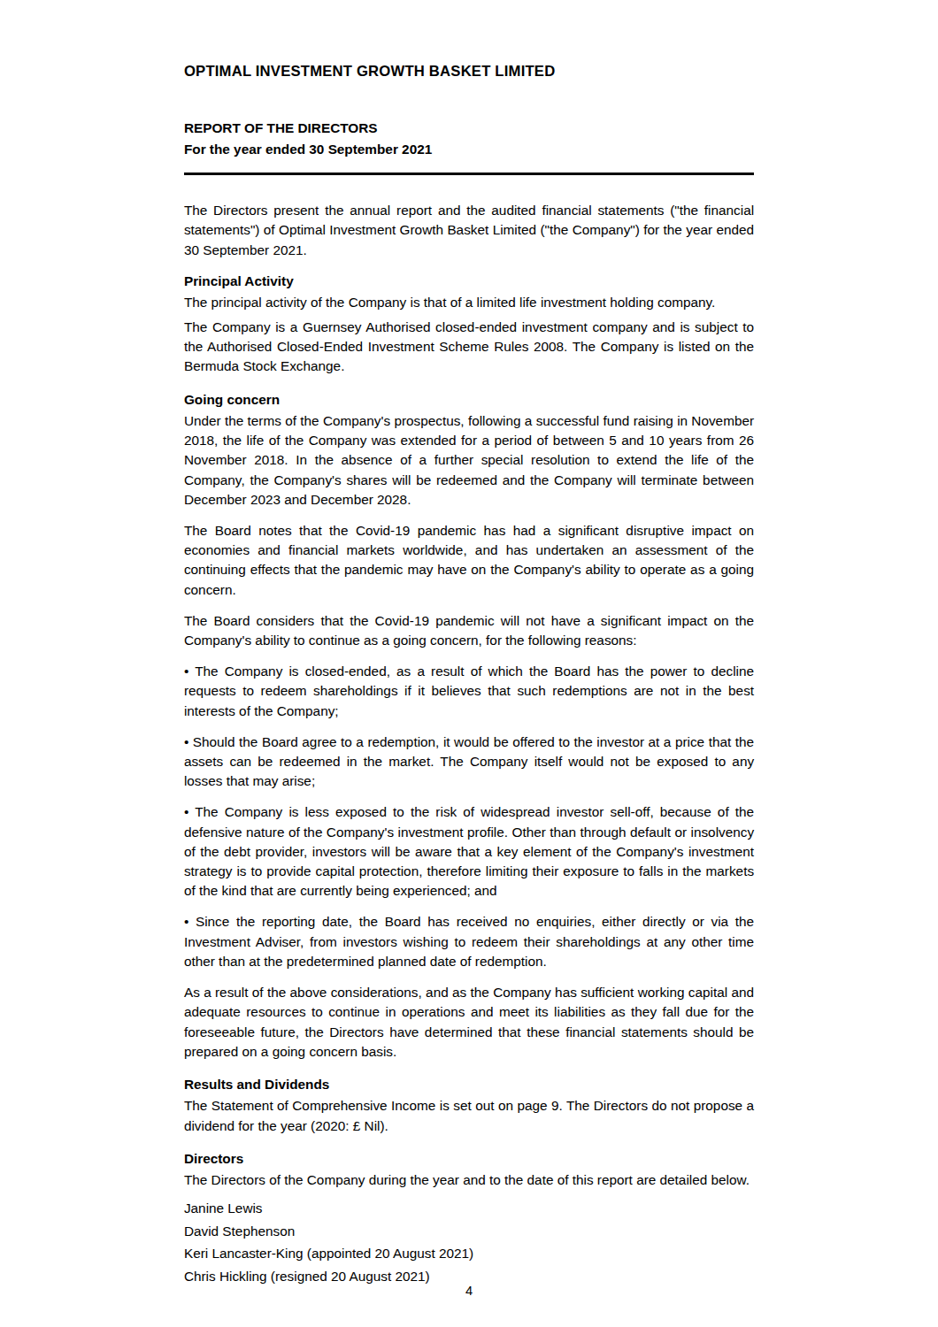OPTIMAL INVESTMENT GROWTH BASKET LIMITED
REPORT OF THE DIRECTORS
For the year ended 30 September 2021
The Directors present the annual report and the audited financial statements ("the financial statements") of Optimal Investment Growth Basket Limited ("the Company") for the year ended 30 September 2021.
Principal Activity
The principal activity of the Company is that of a limited life investment holding company.
The Company is a Guernsey Authorised closed-ended investment company and is subject to the Authorised Closed-Ended Investment Scheme Rules 2008. The Company is listed on the Bermuda Stock Exchange.
Going concern
Under the terms of the Company's prospectus, following a successful fund raising in November 2018, the life of the Company was extended for a period of between 5 and 10 years from 26 November 2018. In the absence of a further special resolution to extend the life of the Company, the Company's shares will be redeemed and the Company will terminate between December 2023 and December 2028.
The Board notes that the Covid-19 pandemic has had a significant disruptive impact on economies and financial markets worldwide, and has undertaken an assessment of the continuing effects that the pandemic may have on the Company's ability to operate as a going concern.
The Board considers that the Covid-19 pandemic will not have a significant impact on the Company's ability to continue as a going concern, for the following reasons:
• The Company is closed-ended, as a result of which the Board has the power to decline requests to redeem shareholdings if it believes that such redemptions are not in the best interests of the Company;
• Should the Board agree to a redemption, it would be offered to the investor at a price that the assets can be redeemed in the market. The Company itself would not be exposed to any losses that may arise;
• The Company is less exposed to the risk of widespread investor sell-off, because of the defensive nature of the Company's investment profile. Other than through default or insolvency of the debt provider, investors will be aware that a key element of the Company's investment strategy is to provide capital protection, therefore limiting their exposure to falls in the markets of the kind that are currently being experienced; and
• Since the reporting date, the Board has received no enquiries, either directly or via the Investment Adviser, from investors wishing to redeem their shareholdings at any other time other than at the predetermined planned date of redemption.
As a result of the above considerations, and as the Company has sufficient working capital and adequate resources to continue in operations and meet its liabilities as they fall due for the foreseeable future, the Directors have determined that these financial statements should be prepared on a going concern basis.
Results and Dividends
The Statement of Comprehensive Income is set out on page 9. The Directors do not propose a dividend for the year (2020: £ Nil).
Directors
The Directors of the Company during the year and to the date of this report are detailed below.
Janine Lewis
David Stephenson
Keri Lancaster-King (appointed 20 August 2021)
Chris Hickling (resigned 20 August 2021)
4